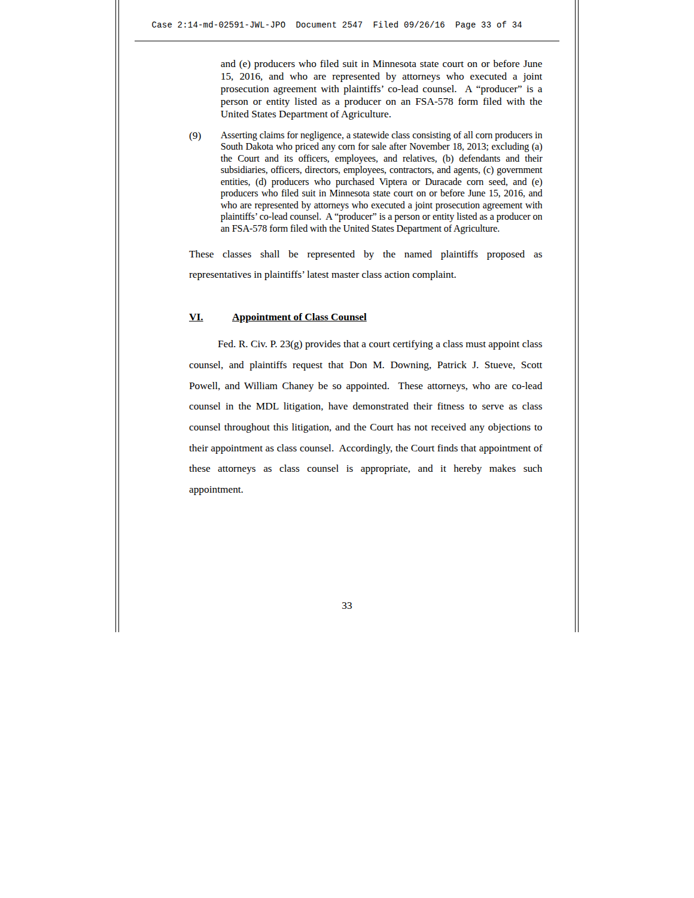Case 2:14-md-02591-JWL-JPO Document 2547 Filed 09/26/16 Page 33 of 34
and (e) producers who filed suit in Minnesota state court on or before June 15, 2016, and who are represented by attorneys who executed a joint prosecution agreement with plaintiffs’ co-lead counsel. A “producer” is a person or entity listed as a producer on an FSA-578 form filed with the United States Department of Agriculture.
(9)
Asserting claims for negligence, a statewide class consisting of all corn producers in South Dakota who priced any corn for sale after November 18, 2013; excluding (a) the Court and its officers, employees, and relatives, (b) defendants and their subsidiaries, officers, directors, employees, contractors, and agents, (c) government entities, (d) producers who purchased Viptera or Duracade corn seed, and (e) producers who filed suit in Minnesota state court on or before June 15, 2016, and who are represented by attorneys who executed a joint prosecution agreement with plaintiffs’ co-lead counsel. A “producer” is a person or entity listed as a producer on an FSA-578 form filed with the United States Department of Agriculture.
These classes shall be represented by the named plaintiffs proposed as representatives in plaintiffs’ latest master class action complaint.
VI.
Appointment of Class Counsel
Fed. R. Civ. P. 23(g) provides that a court certifying a class must appoint class counsel, and plaintiffs request that Don M. Downing, Patrick J. Stueve, Scott Powell, and William Chaney be so appointed. These attorneys, who are co-lead counsel in the MDL litigation, have demonstrated their fitness to serve as class counsel throughout this litigation, and the Court has not received any objections to their appointment as class counsel. Accordingly, the Court finds that appointment of these attorneys as class counsel is appropriate, and it hereby makes such appointment.
33